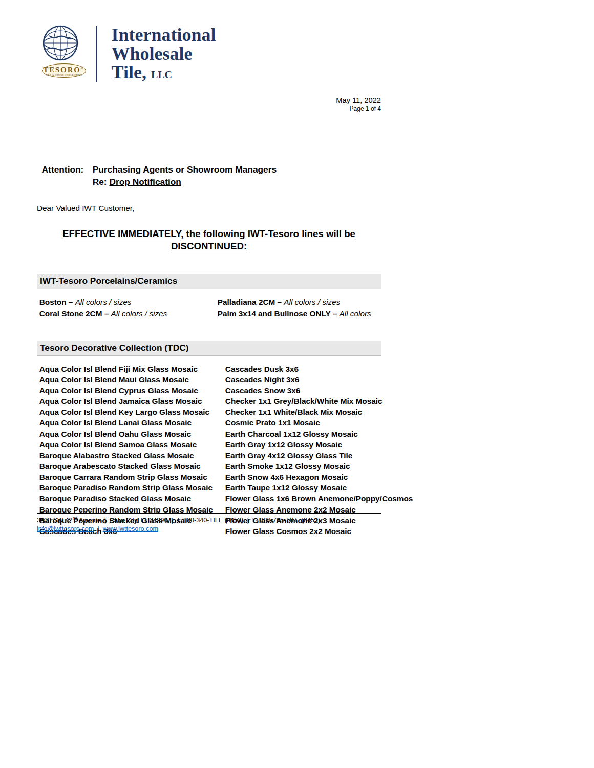TESORO®
TILE & STONE COLLECTION
International
Wholesale
Tile, LLC
May 11, 2022
Page 1 of 4
| Attention: | Purchasing Agents or Showroom Managers |
| | Re: Drop Notification |
Dear Valued IWT Customer,
EFFECTIVE IMMEDIATELY, the following IWT-Tesoro lines will be DISCONTINUED:
IWT-Tesoro Porcelains/Ceramics
Boston – All colors / sizes
Palladiana 2CM – All colors / sizes
Coral Stone 2CM – All colors / sizes
Palm 3x14 and Bullnose ONLY – All colors
Tesoro Decorative Collection (TDC)
Aqua Color Isl Blend Fiji Mix Glass Mosaic Cascades Dusk 3x6 Aqua Color Isl Blend Maui Glass Mosaic Cascades Night 3x6 Aqua Color Isl Blend Cyprus Glass Mosaic Cascades Snow 3x6 Aqua Color Isl Blend Jamaica Glass Mosaic Checker 1x1 Grey/Black/White Mix Mosaic Aqua Color Isl Blend Key Largo Glass Mosaic Checker 1x1 White/Black Mix Mosaic Aqua Color Isl Blend Lanai Glass Mosaic Cosmic Prato 1x1 Mosaic Aqua Color Isl Blend Oahu Glass Mosaic Earth Charcoal 1x12 Glossy Mosaic Aqua Color Isl Blend Samoa Glass Mosaic Earth Gray 1x12 Glossy Mosaic Baroque Alabastro Stacked Glass Mosaic Earth Gray 4x12 Glossy Glass Tile Baroque Arabescato Stacked Glass Mosaic Earth Smoke 1x12 Glossy Mosaic Baroque Carrara Random Strip Glass Mosaic Earth Snow 4x6 Hexagon Mosaic Baroque Paradiso Random Strip Glass Mosaic Earth Taupe 1x12 Glossy Mosaic Baroque Paradiso Stacked Glass Mosaic Flower Glass 1x6 Brown Anemone/Poppy/Cosmos Baroque Peperino Random Strip Glass Mosaic Flower Glass Anemone 2x2 Mosaic Baroque Peperino Stacked Glass Mosaic Flower Glass Anemone 2x3 Mosaic Cascades Beach 3x6 Flower Glass Cosmos 2x2 Mosaic
3500 SW 42nd Avenue | Palm City, FL 34990 | T: 800-340-TILE (8453) | F: 888-765-TILE (8453)
info@iwttesoro.com | www.iwttesoro.com